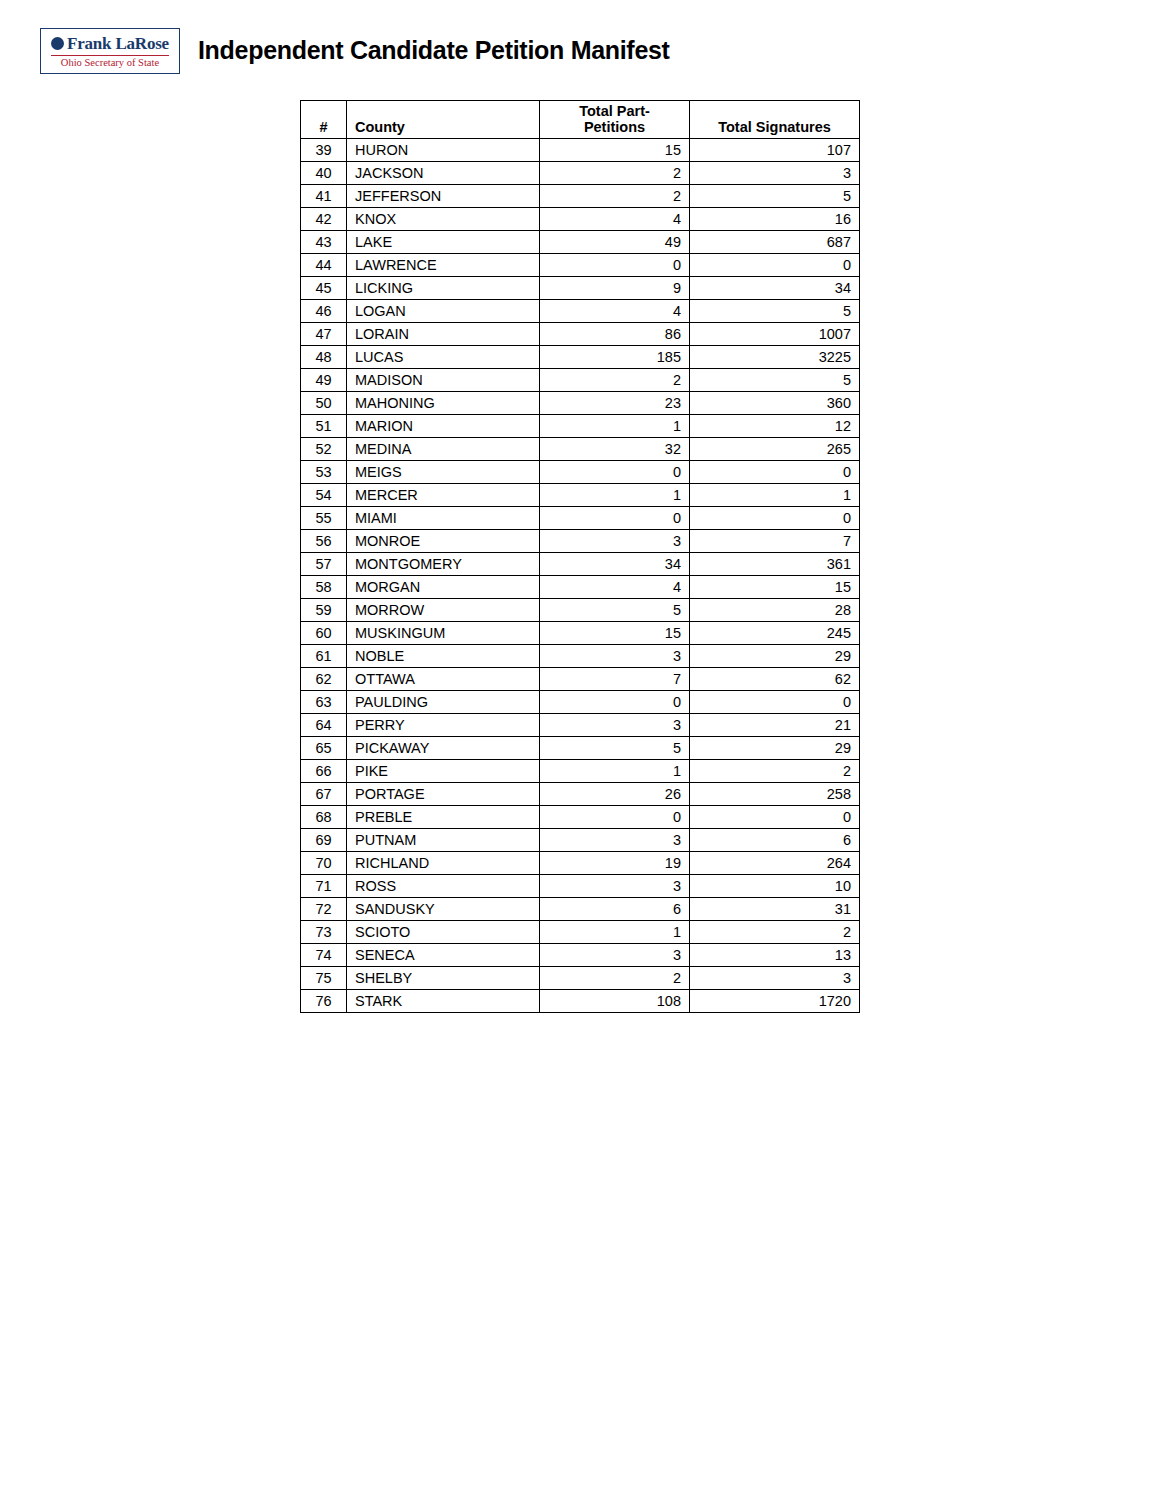Frank LaRose
Ohio Secretary of State
Independent Candidate Petition Manifest
| # | County | Total Part- Petitions | Total Signatures |
| --- | --- | --- | --- |
| 39 | HURON | 15 | 107 |
| 40 | JACKSON | 2 | 3 |
| 41 | JEFFERSON | 2 | 5 |
| 42 | KNOX | 4 | 16 |
| 43 | LAKE | 49 | 687 |
| 44 | LAWRENCE | 0 | 0 |
| 45 | LICKING | 9 | 34 |
| 46 | LOGAN | 4 | 5 |
| 47 | LORAIN | 86 | 1007 |
| 48 | LUCAS | 185 | 3225 |
| 49 | MADISON | 2 | 5 |
| 50 | MAHONING | 23 | 360 |
| 51 | MARION | 1 | 12 |
| 52 | MEDINA | 32 | 265 |
| 53 | MEIGS | 0 | 0 |
| 54 | MERCER | 1 | 1 |
| 55 | MIAMI | 0 | 0 |
| 56 | MONROE | 3 | 7 |
| 57 | MONTGOMERY | 34 | 361 |
| 58 | MORGAN | 4 | 15 |
| 59 | MORROW | 5 | 28 |
| 60 | MUSKINGUM | 15 | 245 |
| 61 | NOBLE | 3 | 29 |
| 62 | OTTAWA | 7 | 62 |
| 63 | PAULDING | 0 | 0 |
| 64 | PERRY | 3 | 21 |
| 65 | PICKAWAY | 5 | 29 |
| 66 | PIKE | 1 | 2 |
| 67 | PORTAGE | 26 | 258 |
| 68 | PREBLE | 0 | 0 |
| 69 | PUTNAM | 3 | 6 |
| 70 | RICHLAND | 19 | 264 |
| 71 | ROSS | 3 | 10 |
| 72 | SANDUSKY | 6 | 31 |
| 73 | SCIOTO | 1 | 2 |
| 74 | SENECA | 3 | 13 |
| 75 | SHELBY | 2 | 3 |
| 76 | STARK | 108 | 1720 |